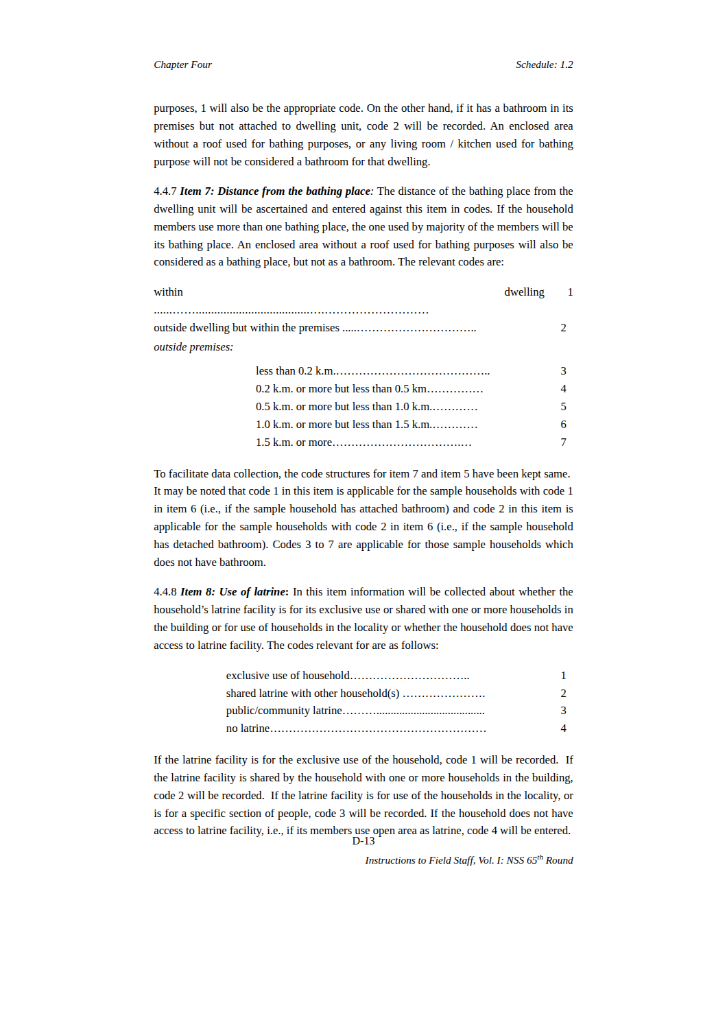Chapter Four
Schedule: 1.2
purposes, 1 will also be the appropriate code. On the other hand, if it has a bathroom in its premises but not attached to dwelling unit, code 2 will be recorded. An enclosed area without a roof used for bathing purposes, or any living room / kitchen used for bathing purpose will not be considered a bathroom for that dwelling.
4.4.7 Item 7: Distance from the bathing place: The distance of the bathing place from the dwelling unit will be ascertained and entered against this item in codes. If the household members use more than one bathing place, the one used by majority of the members will be its bathing place. An enclosed area without a roof used for bathing purposes will also be considered as a bathing place, but not as a bathroom. The relevant codes are:
within dwelling 1
......…….....................................….………………………
outside dwelling but within the premises .....………………………….. 2
outside premises:
less than 0.2 k.m.………………………………….. 3
0.2 k.m. or more but less than 0.5 km…………… 4
0.5 k.m. or more but less than 1.0 k.m.………… 5
1.0 k.m. or more but less than 1.5 k.m.………… 6
1.5 k.m. or more…………………………….… 7
To facilitate data collection, the code structures for item 7 and item 5 have been kept same. It may be noted that code 1 in this item is applicable for the sample households with code 1 in item 6 (i.e., if the sample household has attached bathroom) and code 2 in this item is applicable for the sample households with code 2 in item 6 (i.e., if the sample household has detached bathroom). Codes 3 to 7 are applicable for those sample households which does not have bathroom.
4.4.8 Item 8: Use of latrine: In this item information will be collected about whether the household’s latrine facility is for its exclusive use or shared with one or more households in the building or for use of households in the locality or whether the household does not have access to latrine facility. The codes relevant for are as follows:
exclusive use of household………………………….. 1
shared latrine with other household(s) …………………. 2
public/community latrine………...................................... 3
no latrine………………………………………………… 4
If the latrine facility is for the exclusive use of the household, code 1 will be recorded. If the latrine facility is shared by the household with one or more households in the building, code 2 will be recorded. If the latrine facility is for use of the households in the locality, or is for a specific section of people, code 3 will be recorded. If the household does not have access to latrine facility, i.e., if its members use open area as latrine, code 4 will be entered.
D-13
Instructions to Field Staff, Vol. I: NSS 65th Round